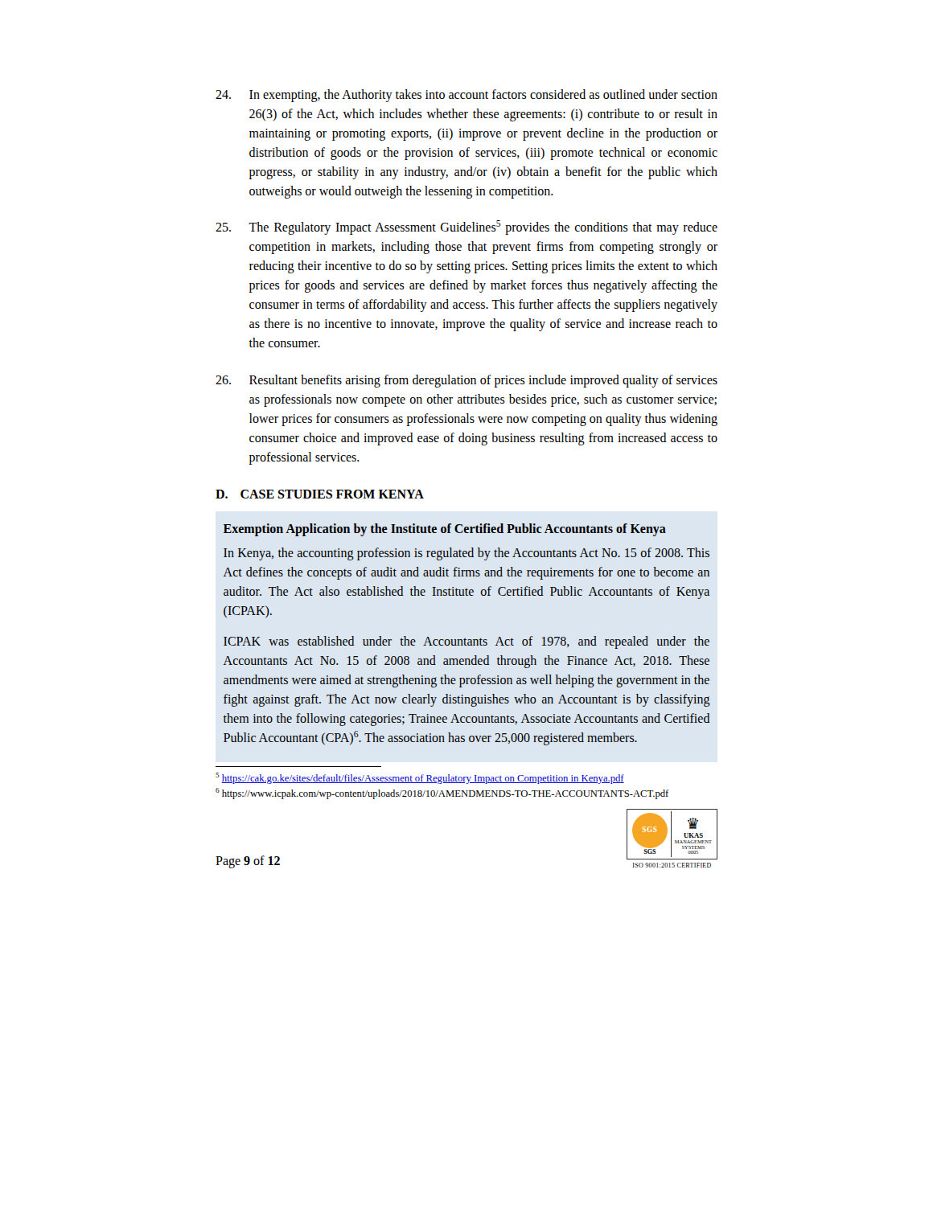24. In exempting, the Authority takes into account factors considered as outlined under section 26(3) of the Act, which includes whether these agreements: (i) contribute to or result in maintaining or promoting exports, (ii) improve or prevent decline in the production or distribution of goods or the provision of services, (iii) promote technical or economic progress, or stability in any industry, and/or (iv) obtain a benefit for the public which outweighs or would outweigh the lessening in competition.
25. The Regulatory Impact Assessment Guidelines5 provides the conditions that may reduce competition in markets, including those that prevent firms from competing strongly or reducing their incentive to do so by setting prices. Setting prices limits the extent to which prices for goods and services are defined by market forces thus negatively affecting the consumer in terms of affordability and access. This further affects the suppliers negatively as there is no incentive to innovate, improve the quality of service and increase reach to the consumer.
26. Resultant benefits arising from deregulation of prices include improved quality of services as professionals now compete on other attributes besides price, such as customer service; lower prices for consumers as professionals were now competing on quality thus widening consumer choice and improved ease of doing business resulting from increased access to professional services.
D. Case Studies from Kenya
Exemption Application by the Institute of Certified Public Accountants of Kenya
In Kenya, the accounting profession is regulated by the Accountants Act No. 15 of 2008. This Act defines the concepts of audit and audit firms and the requirements for one to become an auditor. The Act also established the Institute of Certified Public Accountants of Kenya (ICPAK).
ICPAK was established under the Accountants Act of 1978, and repealed under the Accountants Act No. 15 of 2008 and amended through the Finance Act, 2018. These amendments were aimed at strengthening the profession as well helping the government in the fight against graft. The Act now clearly distinguishes who an Accountant is by classifying them into the following categories; Trainee Accountants, Associate Accountants and Certified Public Accountant (CPA)6. The association has over 25,000 registered members.
5 https://cak.go.ke/sites/default/files/Assessment of Regulatory Impact on Competition in Kenya.pdf
6 https://www.icpak.com/wp-content/uploads/2018/10/AMENDMENDS-TO-THE-ACCOUNTANTS-ACT.pdf
Page 9 of 12
SGS
SGS
♛
UKAS
MANAGEMENT
SYSTEMS
0005
ISO 9001:2015 CERTIFIED